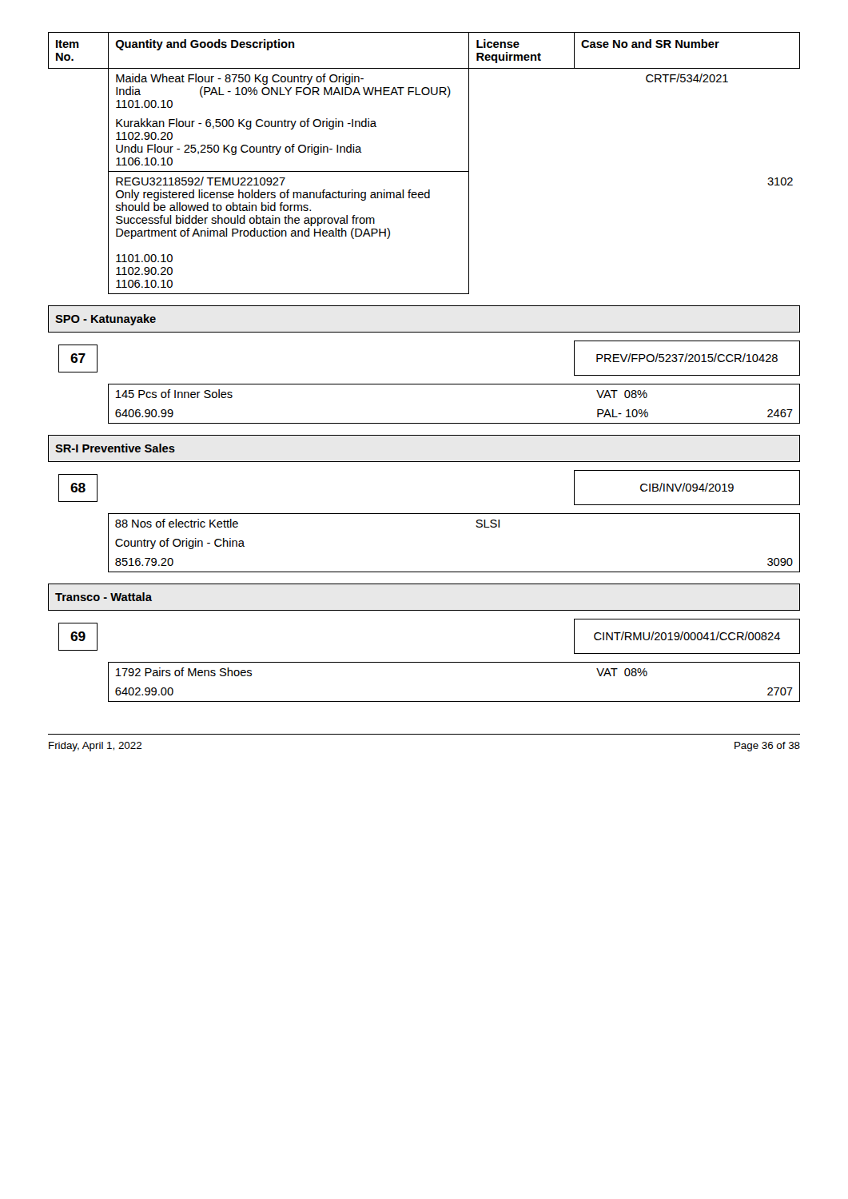| Item No. | Quantity and Goods Description | License Requirment | Case No and SR Number |
| --- | --- | --- | --- |
| | Maida Wheat Flour - 8750 Kg Country of Origin- India (PAL - 10% ONLY FOR MAIDA WHEAT FLOUR) 1101.00.10 | | CRTF/534/2021 |
| | Kurakkan Flour - 6,500 Kg Country of Origin -India 1102.90.20 Undu Flour - 25,250 Kg Country of Origin- India 1106.10.10 | | |
| | REGU32118592/ TEMU2210927 Only registered license holders of manufacturing animal feed should be allowed to obtain bid forms. Successful bidder should obtain the approval from Department of Animal Production and Health (DAPH) 1101.00.10 1102.90.20 1106.10.10 | | 3102 |
SPO - Katunayake
| 67 | | | PREV/FPO/5237/2015/CCR/10428 |
| | 145 Pcs of Inner Soles | | VAT 08% |
| | 6406.90.99 | | PAL- 10% 2467 |
SR-I Preventive Sales
| 68 | | | CIB/INV/094/2019 |
| | 88 Nos of electric Kettle | SLSI | |
| | Country of Origin - China | | |
| | 8516.79.20 | | 3090 |
Transco - Wattala
| 69 | | | CINT/RMU/2019/00041/CCR/00824 |
| | 1792 Pairs of Mens Shoes | | VAT 08% |
| | 6402.99.00 | | 2707 |
Friday, April 1, 2022 Page 36 of 38